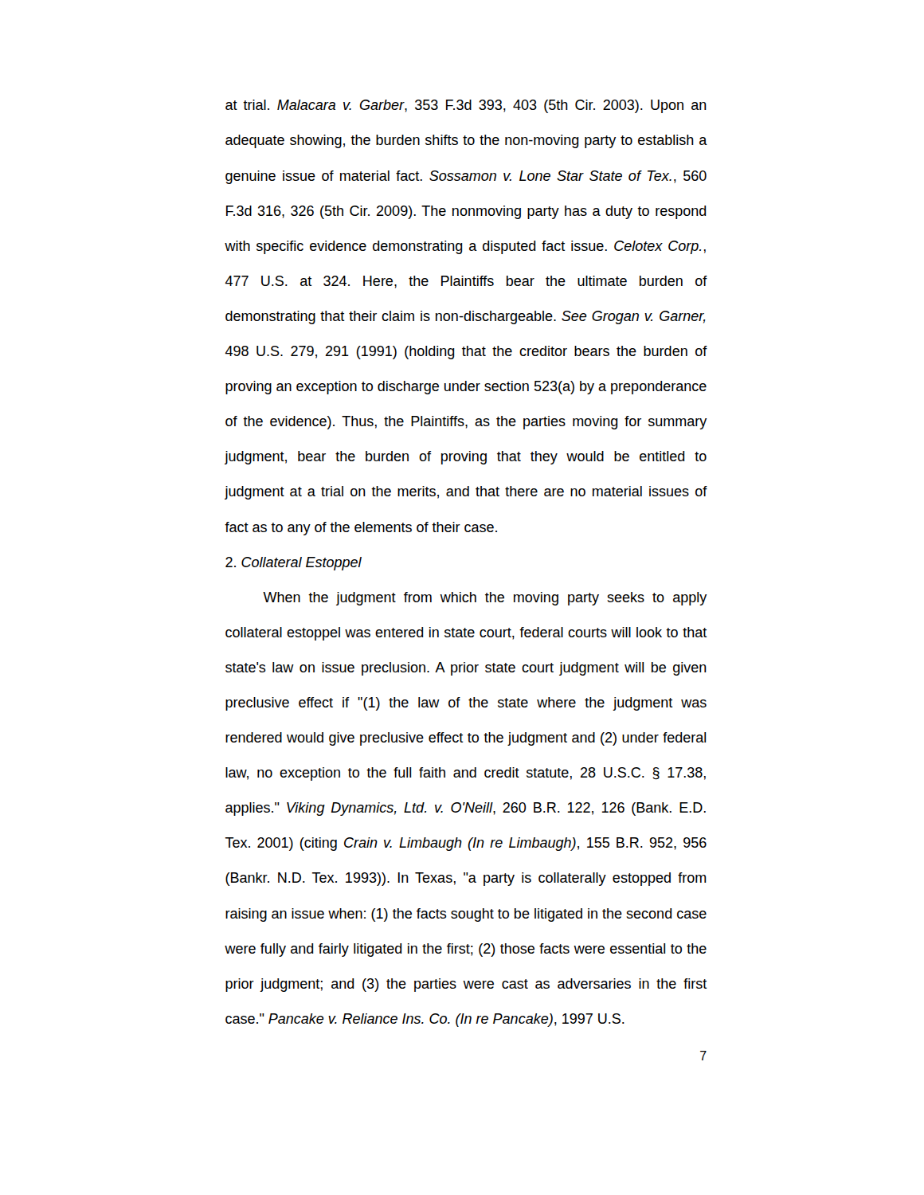at trial. Malacara v. Garber, 353 F.3d 393, 403 (5th Cir. 2003). Upon an adequate showing, the burden shifts to the non-moving party to establish a genuine issue of material fact. Sossamon v. Lone Star State of Tex., 560 F.3d 316, 326 (5th Cir. 2009). The nonmoving party has a duty to respond with specific evidence demonstrating a disputed fact issue. Celotex Corp., 477 U.S. at 324. Here, the Plaintiffs bear the ultimate burden of demonstrating that their claim is non-dischargeable. See Grogan v. Garner, 498 U.S. 279, 291 (1991) (holding that the creditor bears the burden of proving an exception to discharge under section 523(a) by a preponderance of the evidence). Thus, the Plaintiffs, as the parties moving for summary judgment, bear the burden of proving that they would be entitled to judgment at a trial on the merits, and that there are no material issues of fact as to any of the elements of their case.
2. Collateral Estoppel
When the judgment from which the moving party seeks to apply collateral estoppel was entered in state court, federal courts will look to that state's law on issue preclusion. A prior state court judgment will be given preclusive effect if "(1) the law of the state where the judgment was rendered would give preclusive effect to the judgment and (2) under federal law, no exception to the full faith and credit statute, 28 U.S.C. § 17.38, applies." Viking Dynamics, Ltd. v. O'Neill, 260 B.R. 122, 126 (Bank. E.D. Tex. 2001) (citing Crain v. Limbaugh (In re Limbaugh), 155 B.R. 952, 956 (Bankr. N.D. Tex. 1993)). In Texas, "a party is collaterally estopped from raising an issue when: (1) the facts sought to be litigated in the second case were fully and fairly litigated in the first; (2) those facts were essential to the prior judgment; and (3) the parties were cast as adversaries in the first case." Pancake v. Reliance Ins. Co. (In re Pancake), 1997 U.S.
7